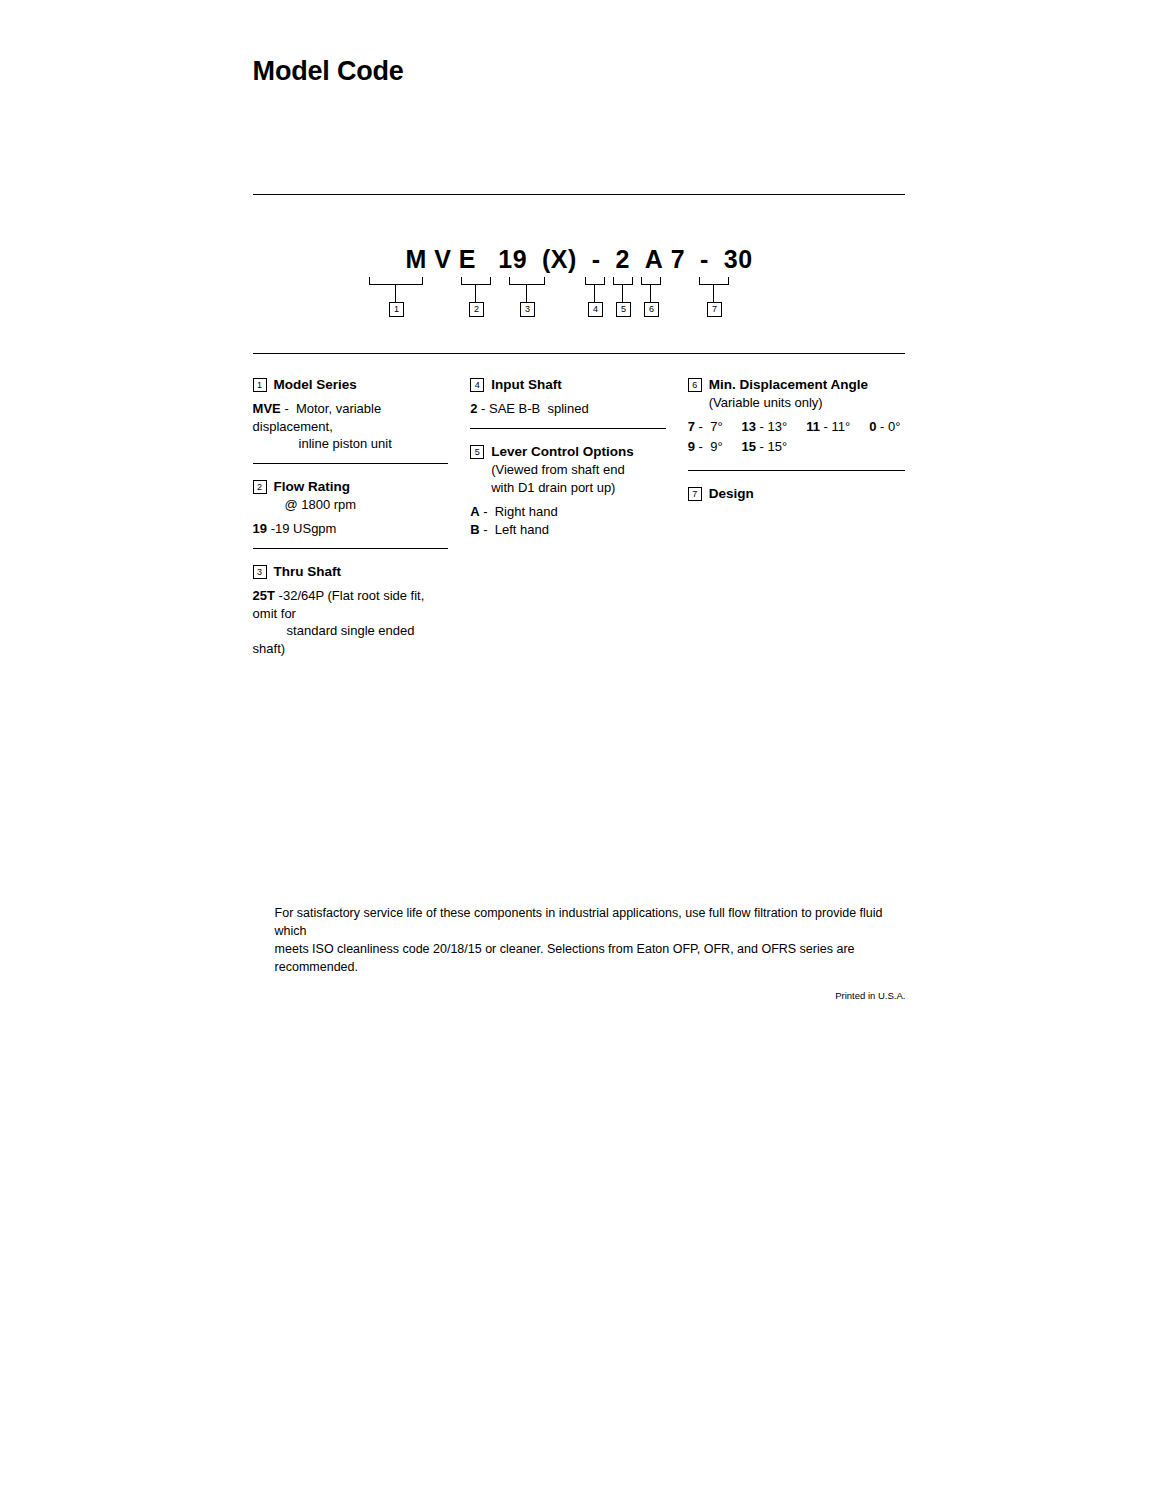Model Code
M V E 19 (X) - 2 A 7 - 30
1
2
3
4
5
6
7
1 Model Series
MVE - Motor, variable displacement,
inline piston unit
2 Flow Rating
@ 1800 rpm
19 -19 USgpm
3 Thru Shaft
25T -32/64P (Flat root side fit, omit for
standard single ended shaft)
4 Input Shaft
2 - SAE B-B splined
5 Lever Control Options
(Viewed from shaft end
with D1 drain port up)
A - Right hand
B - Left hand
6 Min. Displacement Angle
(Variable units only)
7 - 7°
13 - 13°
11 - 11°
0 - 0°
9 - 9°
15 - 15°
7 Design
For satisfactory service life of these components in industrial applications, use full flow filtration to provide fluid which
meets ISO cleanliness code 20/18/15 or cleaner. Selections from Eaton OFP, OFR, and OFRS series are recommended.
Printed in U.S.A.